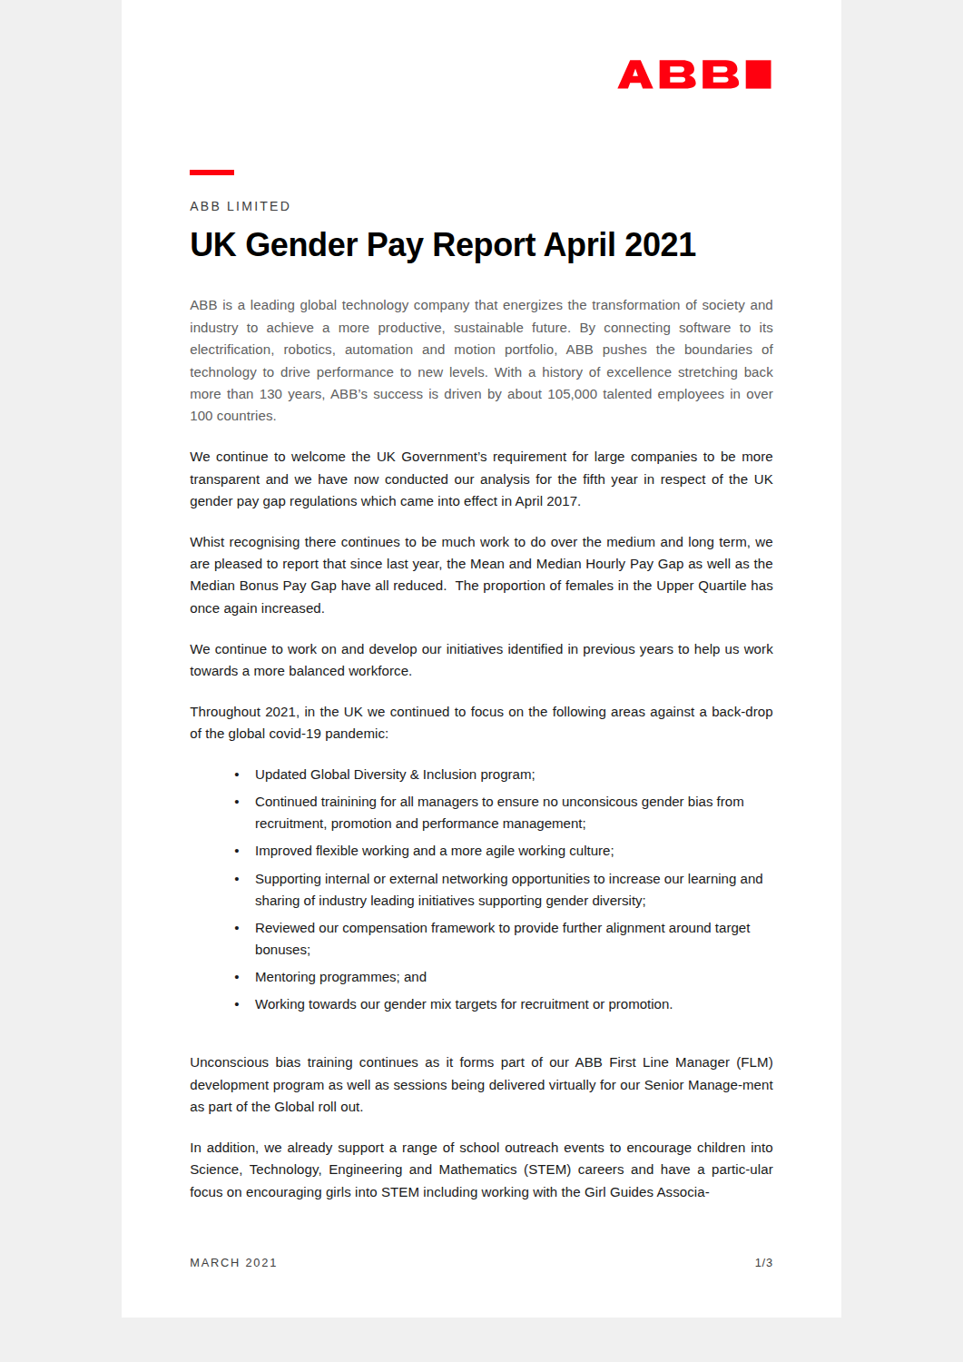ABB LIMITED
UK Gender Pay Report April 2021
ABB is a leading global technology company that energizes the transformation of society and industry to achieve a more productive, sustainable future. By connecting software to its electrification, robotics, automation and motion portfolio, ABB pushes the boundaries of technology to drive performance to new levels. With a history of excellence stretching back more than 130 years, ABB’s success is driven by about 105,000 talented employees in over 100 countries.
We continue to welcome the UK Government’s requirement for large companies to be more transparent and we have now conducted our analysis for the fifth year in respect of the UK gender pay gap regulations which came into effect in April 2017.
Whist recognising there continues to be much work to do over the medium and long term, we are pleased to report that since last year, the Mean and Median Hourly Pay Gap as well as the Median Bonus Pay Gap have all reduced. The proportion of females in the Upper Quartile has once again increased.
We continue to work on and develop our initiatives identified in previous years to help us work towards a more balanced workforce.
Throughout 2021, in the UK we continued to focus on the following areas against a back-drop of the global covid-19 pandemic:
Updated Global Diversity & Inclusion program;
Continued trainining for all managers to ensure no unconsicous gender bias from recruitment, promotion and performance management;
Improved flexible working and a more agile working culture;
Supporting internal or external networking opportunities to increase our learning and sharing of industry leading initiatives supporting gender diversity;
Reviewed our compensation framework to provide further alignment around target bonuses;
Mentoring programmes; and
Working towards our gender mix targets for recruitment or promotion.
Unconscious bias training continues as it forms part of our ABB First Line Manager (FLM) development program as well as sessions being delivered virtually for our Senior Manage-ment as part of the Global roll out.
In addition, we already support a range of school outreach events to encourage children into Science, Technology, Engineering and Mathematics (STEM) careers and have a partic-ular focus on encouraging girls into STEM including working with the Girl Guides Associa-
MARCH 2021 1/3